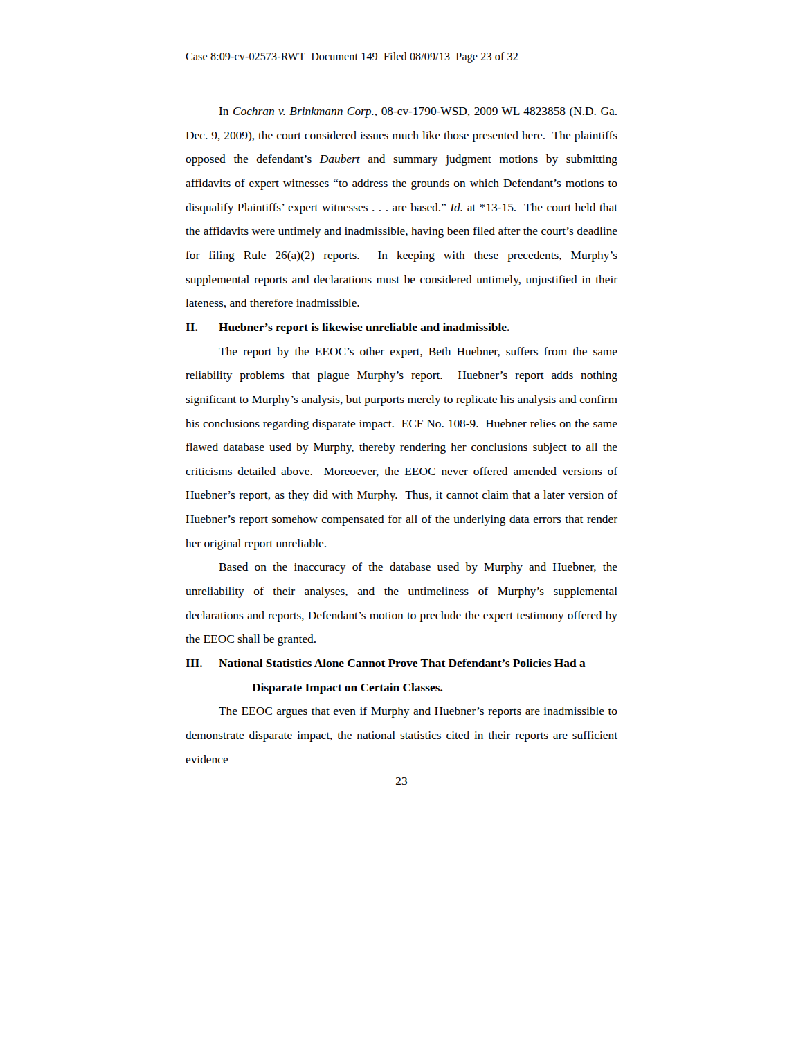Case 8:09-cv-02573-RWT Document 149 Filed 08/09/13 Page 23 of 32
In Cochran v. Brinkmann Corp., 08-cv-1790-WSD, 2009 WL 4823858 (N.D. Ga. Dec. 9, 2009), the court considered issues much like those presented here. The plaintiffs opposed the defendant’s Daubert and summary judgment motions by submitting affidavits of expert witnesses “to address the grounds on which Defendant’s motions to disqualify Plaintiffs’ expert witnesses . . . are based.” Id. at *13-15. The court held that the affidavits were untimely and inadmissible, having been filed after the court’s deadline for filing Rule 26(a)(2) reports. In keeping with these precedents, Murphy’s supplemental reports and declarations must be considered untimely, unjustified in their lateness, and therefore inadmissible.
II.
Huebner’s report is likewise unreliable and inadmissible.
The report by the EEOC’s other expert, Beth Huebner, suffers from the same reliability problems that plague Murphy’s report. Huebner’s report adds nothing significant to Murphy’s analysis, but purports merely to replicate his analysis and confirm his conclusions regarding disparate impact. ECF No. 108-9. Huebner relies on the same flawed database used by Murphy, thereby rendering her conclusions subject to all the criticisms detailed above. Moreoever, the EEOC never offered amended versions of Huebner’s report, as they did with Murphy. Thus, it cannot claim that a later version of Huebner’s report somehow compensated for all of the underlying data errors that render her original report unreliable.
Based on the inaccuracy of the database used by Murphy and Huebner, the unreliability of their analyses, and the untimeliness of Murphy’s supplemental declarations and reports, Defendant’s motion to preclude the expert testimony offered by the EEOC shall be granted.
III.
National Statistics Alone Cannot Prove That Defendant’s Policies Had a Disparate Impact on Certain Classes.
The EEOC argues that even if Murphy and Huebner’s reports are inadmissible to demonstrate disparate impact, the national statistics cited in their reports are sufficient evidence
23